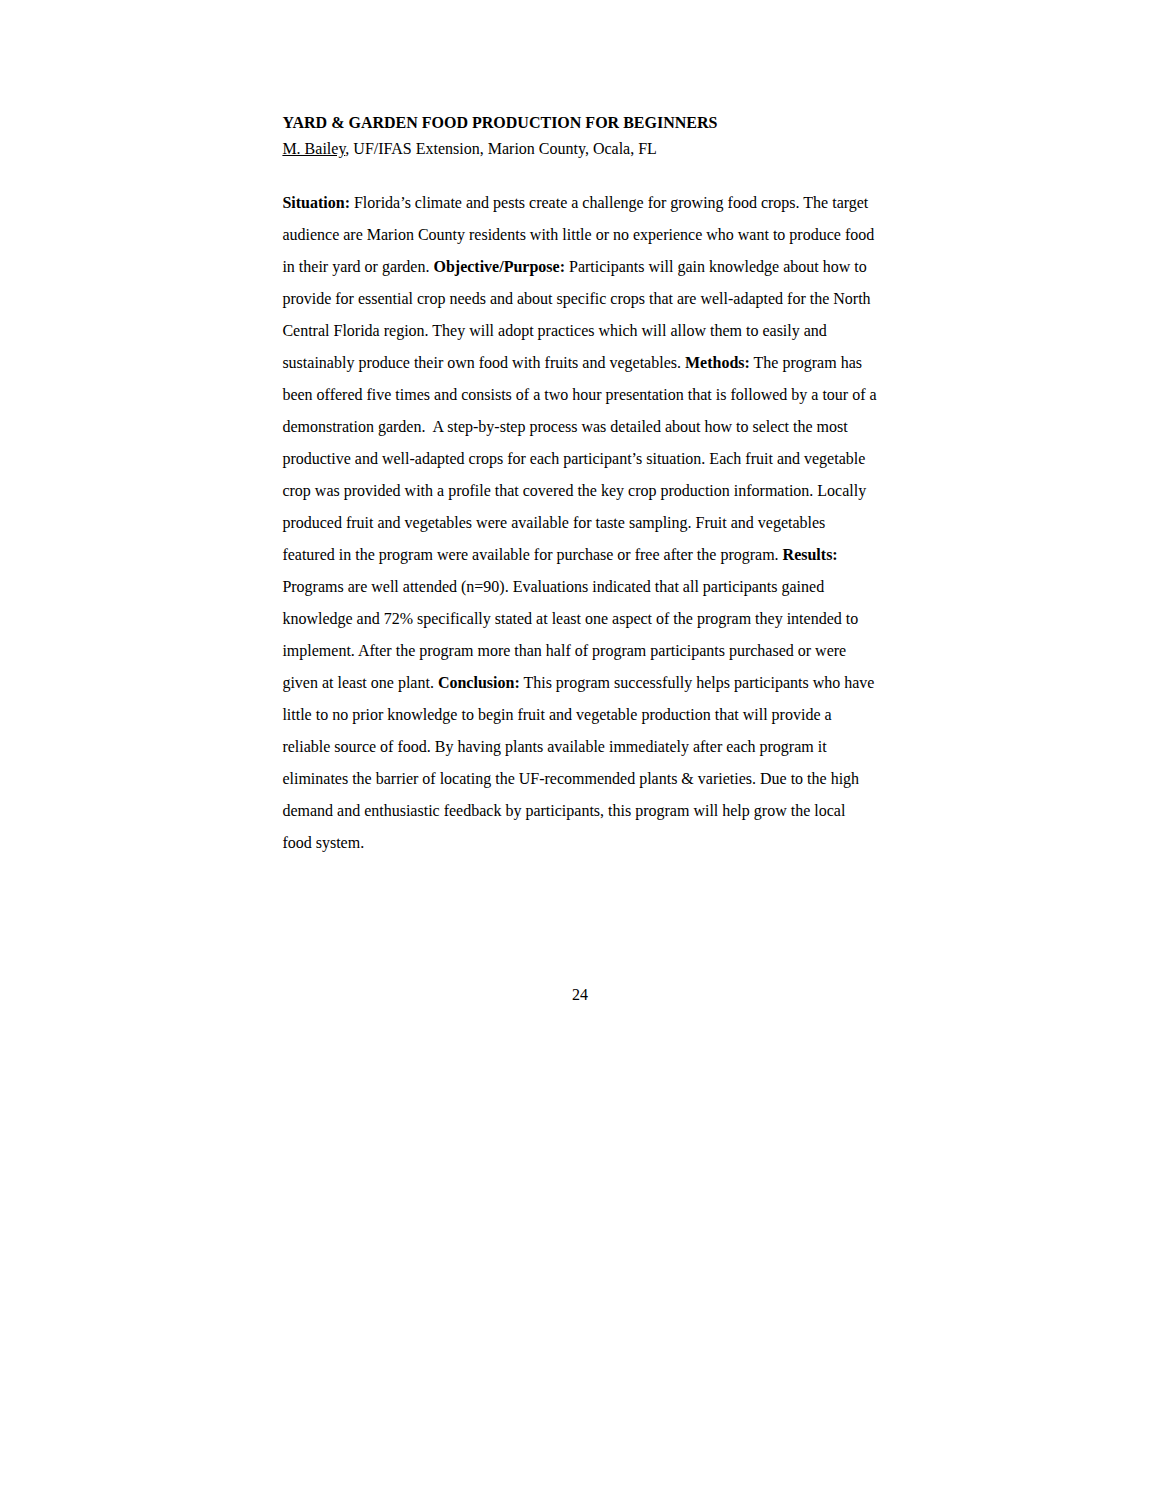Yard & Garden Food Production for Beginners
M. Bailey, UF/IFAS Extension, Marion County, Ocala, FL
Situation: Florida’s climate and pests create a challenge for growing food crops. The target audience are Marion County residents with little or no experience who want to produce food in their yard or garden. Objective/Purpose: Participants will gain knowledge about how to provide for essential crop needs and about specific crops that are well-adapted for the North Central Florida region. They will adopt practices which will allow them to easily and sustainably produce their own food with fruits and vegetables. Methods: The program has been offered five times and consists of a two hour presentation that is followed by a tour of a demonstration garden. A step-by-step process was detailed about how to select the most productive and well-adapted crops for each participant’s situation. Each fruit and vegetable crop was provided with a profile that covered the key crop production information. Locally produced fruit and vegetables were available for taste sampling. Fruit and vegetables featured in the program were available for purchase or free after the program. Results: Programs are well attended (n=90). Evaluations indicated that all participants gained knowledge and 72% specifically stated at least one aspect of the program they intended to implement. After the program more than half of program participants purchased or were given at least one plant. Conclusion: This program successfully helps participants who have little to no prior knowledge to begin fruit and vegetable production that will provide a reliable source of food. By having plants available immediately after each program it eliminates the barrier of locating the UF-recommended plants & varieties. Due to the high demand and enthusiastic feedback by participants, this program will help grow the local food system.
24